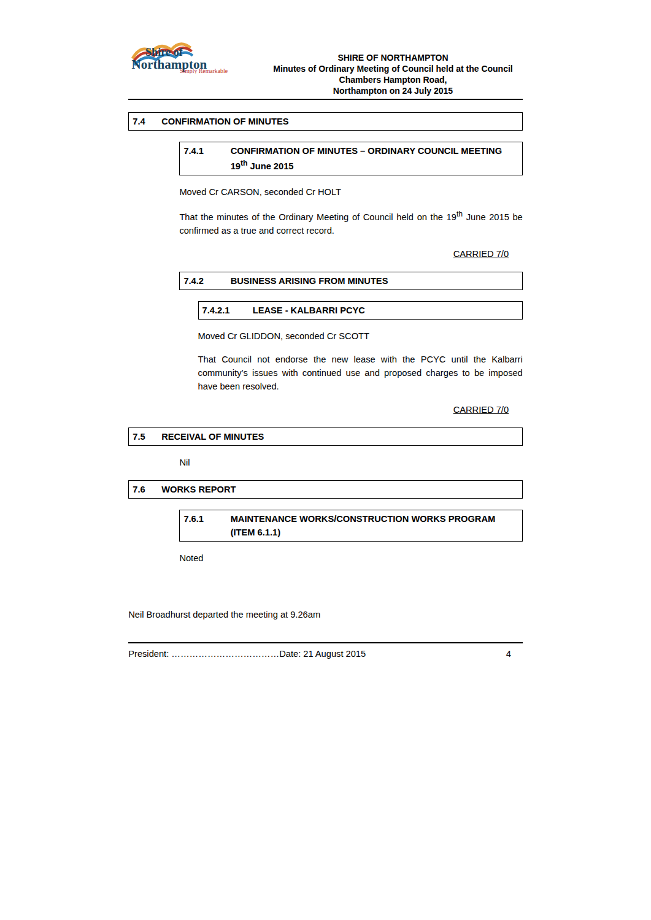SHIRE OF NORTHAMPTON Minutes of Ordinary Meeting of Council held at the Council Chambers Hampton Road, Northampton on 24 July 2015
7.4 CONFIRMATION OF MINUTES
7.4.1 CONFIRMATION OF MINUTES – ORDINARY COUNCIL MEETING 19th June 2015
Moved Cr CARSON, seconded Cr HOLT
That the minutes of the Ordinary Meeting of Council held on the 19th June 2015 be confirmed as a true and correct record.
CARRIED 7/0
7.4.2 BUSINESS ARISING FROM MINUTES
7.4.2.1 LEASE - KALBARRI PCYC
Moved Cr GLIDDON, seconded Cr SCOTT
That Council not endorse the new lease with the PCYC until the Kalbarri community’s issues with continued use and proposed charges to be imposed have been resolved.
CARRIED 7/0
7.5 RECEIVAL OF MINUTES
Nil
7.6 WORKS REPORT
7.6.1 MAINTENANCE WORKS/CONSTRUCTION WORKS PROGRAM (ITEM 6.1.1)
Noted
Neil Broadhurst departed the meeting at 9.26am
President: ………………………………Date: 21 August 2015
4